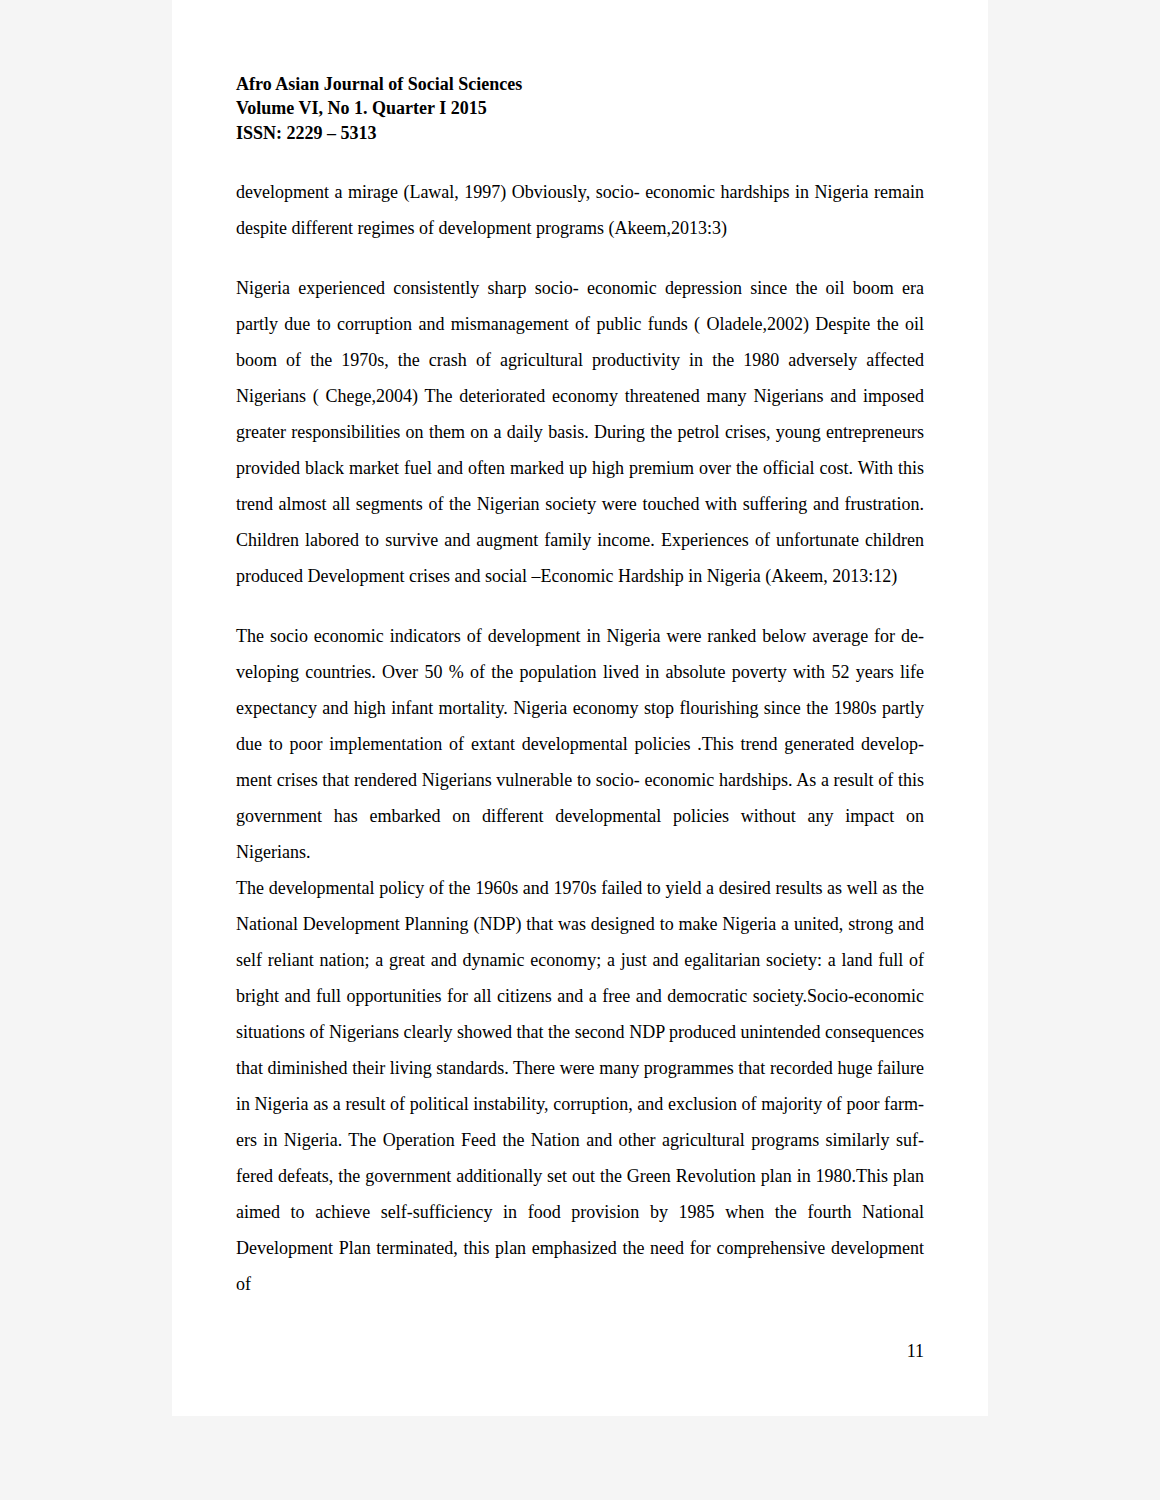Afro Asian Journal of Social Sciences
Volume VI, No 1. Quarter I 2015
ISSN: 2229 – 5313
development a mirage (Lawal, 1997) Obviously, socio- economic hardships in Nigeria remain despite different regimes of development programs (Akeem,2013:3)
Nigeria experienced consistently sharp socio- economic depression since the oil boom era partly due to corruption and mismanagement of public funds ( Oladele,2002) Despite the oil boom of the 1970s, the crash of agricultural productivity in the 1980 adversely affected Nigerians ( Chege,2004) The deteriorated economy threatened many Nigerians and imposed greater responsibilities on them on a daily basis. During the petrol crises, young entrepreneurs provided black market fuel and often marked up high premium over the official cost. With this trend almost all segments of the Nigerian society were touched with suffering and frustration. Children labored to survive and augment family income. Experiences of unfortunate children produced Development crises and social –Economic Hardship in Nigeria (Akeem, 2013:12)
The socio economic indicators of development in Nigeria were ranked below average for developing countries. Over 50 % of the population lived in absolute poverty with 52 years life expectancy and high infant mortality. Nigeria economy stop flourishing since the 1980s partly due to poor implementation of extant developmental policies .This trend generated development crises that rendered Nigerians vulnerable to socio- economic hardships. As a result of this government has embarked on different developmental policies without any impact on Nigerians.
The developmental policy of the 1960s and 1970s failed to yield a desired results as well as the National Development Planning (NDP) that was designed to make Nigeria a united, strong and self reliant nation; a great and dynamic economy; a just and egalitarian society: a land full of bright and full opportunities for all citizens and a free and democratic society.Socio-economic situations of Nigerians clearly showed that the second NDP produced unintended consequences that diminished their living standards. There were many programmes that recorded huge failure in Nigeria as a result of political instability, corruption, and exclusion of majority of poor farmers in Nigeria. The Operation Feed the Nation and other agricultural programs similarly suffered defeats, the government additionally set out the Green Revolution plan in 1980.This plan aimed to achieve self-sufficiency in food provision by 1985 when the fourth National Development Plan terminated, this plan emphasized the need for comprehensive development of
11